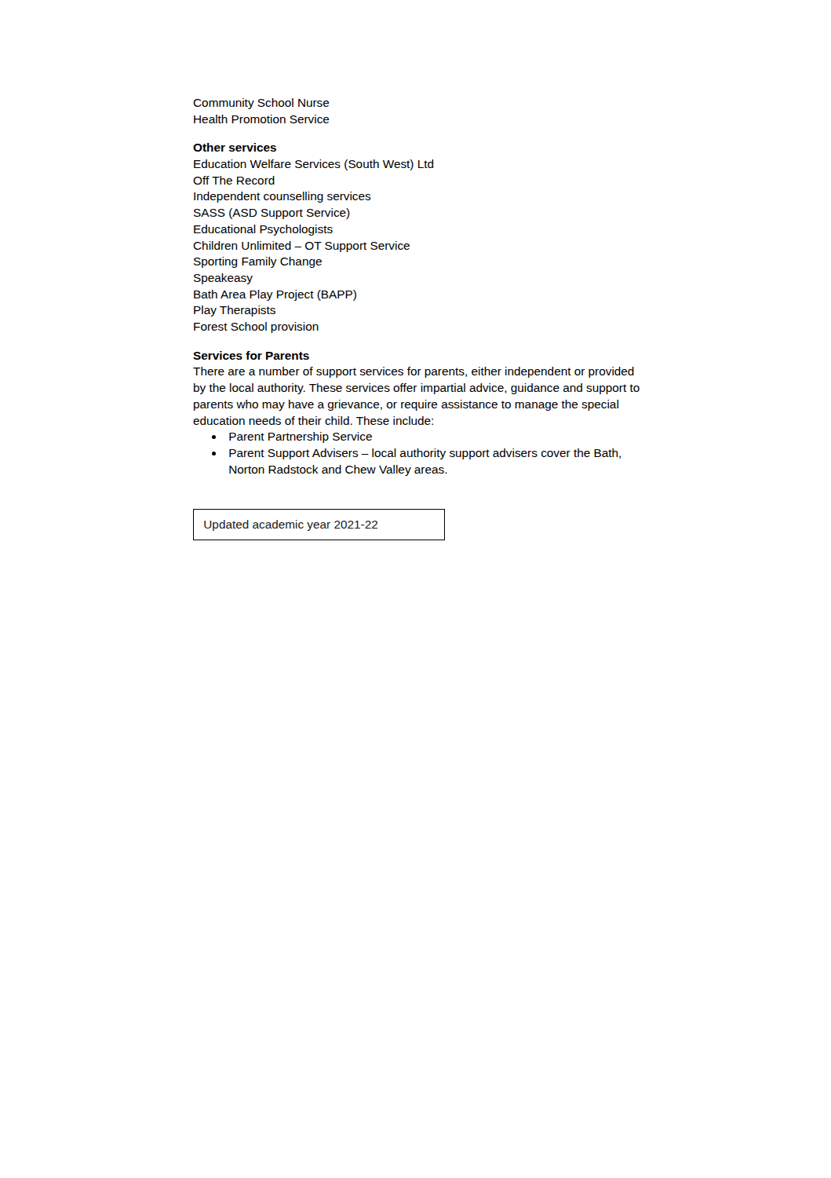Community School Nurse
Health Promotion Service
Other services
Education Welfare Services (South West) Ltd
Off The Record
Independent counselling services
SASS (ASD Support Service)
Educational Psychologists
Children Unlimited – OT Support Service
Sporting Family Change
Speakeasy
Bath Area Play Project (BAPP)
Play Therapists
Forest School provision
Services for Parents
There are a number of support services for parents, either independent or provided by the local authority. These services offer impartial advice, guidance and support to parents who may have a grievance, or require assistance to manage the special education needs of their child. These include:
Parent Partnership Service
Parent Support Advisers – local authority support advisers cover the Bath, Norton Radstock and Chew Valley areas.
Updated academic year 2021-22